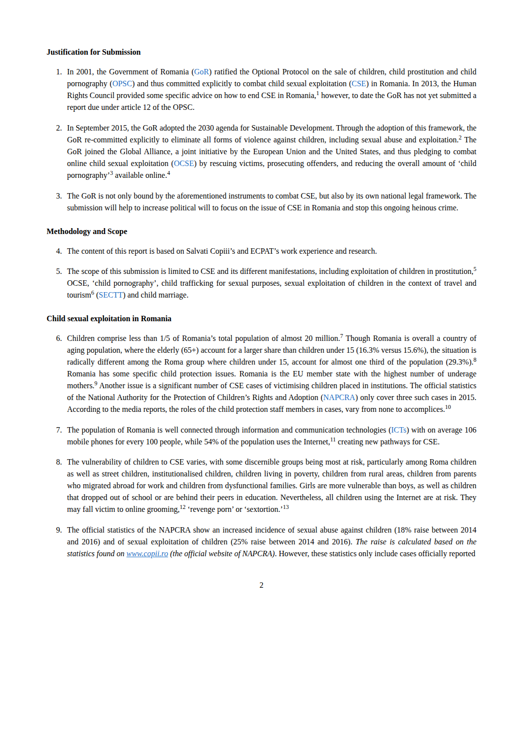Justification for Submission
In 2001, the Government of Romania (GoR) ratified the Optional Protocol on the sale of children, child prostitution and child pornography (OPSC) and thus committed explicitly to combat child sexual exploitation (CSE) in Romania. In 2013, the Human Rights Council provided some specific advice on how to end CSE in Romania,1 however, to date the GoR has not yet submitted a report due under article 12 of the OPSC.
In September 2015, the GoR adopted the 2030 agenda for Sustainable Development. Through the adoption of this framework, the GoR re-committed explicitly to eliminate all forms of violence against children, including sexual abuse and exploitation.2 The GoR joined the Global Alliance, a joint initiative by the European Union and the United States, and thus pledging to combat online child sexual exploitation (OCSE) by rescuing victims, prosecuting offenders, and reducing the overall amount of ‘child pornography’3 available online.4
The GoR is not only bound by the aforementioned instruments to combat CSE, but also by its own national legal framework. The submission will help to increase political will to focus on the issue of CSE in Romania and stop this ongoing heinous crime.
Methodology and Scope
The content of this report is based on Salvati Copiii’s and ECPAT’s work experience and research.
The scope of this submission is limited to CSE and its different manifestations, including exploitation of children in prostitution,5 OCSE, ‘child pornography’, child trafficking for sexual purposes, sexual exploitation of children in the context of travel and tourism6 (SECTT) and child marriage.
Child sexual exploitation in Romania
Children comprise less than 1/5 of Romania’s total population of almost 20 million.7 Though Romania is overall a country of aging population, where the elderly (65+) account for a larger share than children under 15 (16.3% versus 15.6%), the situation is radically different among the Roma group where children under 15, account for almost one third of the population (29.3%).8 Romania has some specific child protection issues. Romania is the EU member state with the highest number of underage mothers.9 Another issue is a significant number of CSE cases of victimising children placed in institutions. The official statistics of the National Authority for the Protection of Children’s Rights and Adoption (NAPCRA) only cover three such cases in 2015. According to the media reports, the roles of the child protection staff members in cases, vary from none to accomplices.10
The population of Romania is well connected through information and communication technologies (ICTs) with on average 106 mobile phones for every 100 people, while 54% of the population uses the Internet,11 creating new pathways for CSE.
The vulnerability of children to CSE varies, with some discernible groups being most at risk, particularly among Roma children as well as street children, institutionalised children, children living in poverty, children from rural areas, children from parents who migrated abroad for work and children from dysfunctional families. Girls are more vulnerable than boys, as well as children that dropped out of school or are behind their peers in education. Nevertheless, all children using the Internet are at risk. They may fall victim to online grooming,12 ‘revenge porn’ or ‘sextortion.’13
The official statistics of the NAPCRA show an increased incidence of sexual abuse against children (18% raise between 2014 and 2016) and of sexual exploitation of children (25% raise between 2014 and 2016). The raise is calculated based on the statistics found on www.copii.ro (the official website of NAPCRA). However, these statistics only include cases officially reported
2